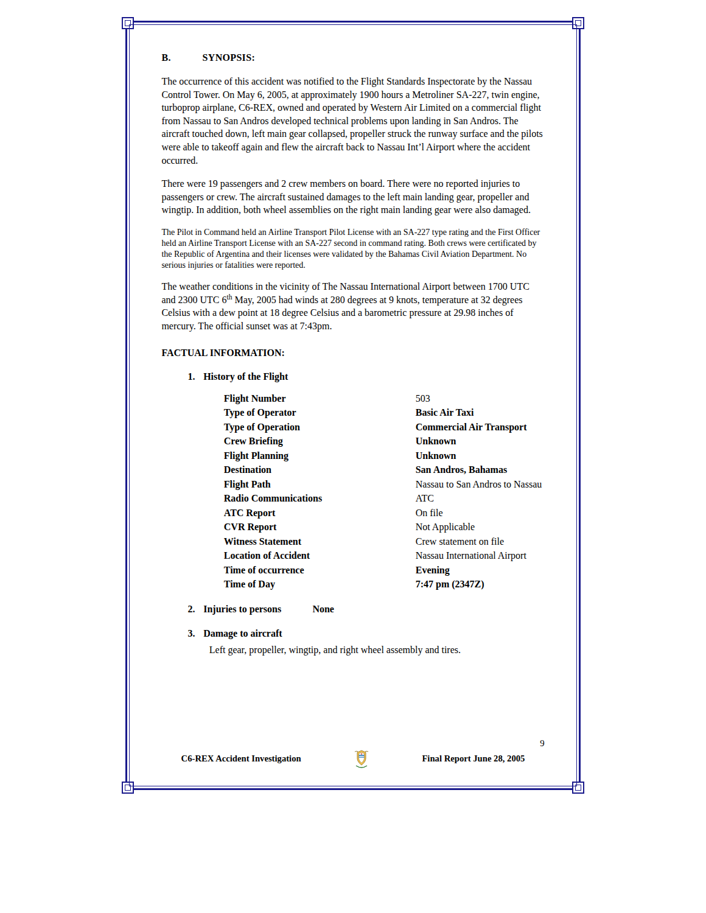B. SYNOPSIS:
The occurrence of this accident was notified to the Flight Standards Inspectorate by the Nassau Control Tower. On May 6, 2005, at approximately 1900 hours a Metroliner SA-227, twin engine, turboprop airplane, C6-REX, owned and operated by Western Air Limited on a commercial flight from Nassau to San Andros developed technical problems upon landing in San Andros. The aircraft touched down, left main gear collapsed, propeller struck the runway surface and the pilots were able to takeoff again and flew the aircraft back to Nassau Int’l Airport where the accident occurred.
There were 19 passengers and 2 crew members on board. There were no reported injuries to passengers or crew. The aircraft sustained damages to the left main landing gear, propeller and wingtip. In addition, both wheel assemblies on the right main landing gear were also damaged.
The Pilot in Command held an Airline Transport Pilot License with an SA-227 type rating and the First Officer held an Airline Transport License with an SA-227 second in command rating. Both crews were certificated by the Republic of Argentina and their licenses were validated by the Bahamas Civil Aviation Department. No serious injuries or fatalities were reported.
The weather conditions in the vicinity of The Nassau International Airport between 1700 UTC and 2300 UTC 6th May, 2005 had winds at 280 degrees at 9 knots, temperature at 32 degrees Celsius with a dew point at 18 degree Celsius and a barometric pressure at 29.98 inches of mercury. The official sunset was at 7:43pm.
FACTUAL INFORMATION:
History of the Flight
| Flight Number | 503 |
| Type of Operator | Basic Air Taxi |
| Type of Operation | Commercial Air Transport |
| Crew Briefing | Unknown |
| Flight Planning | Unknown |
| Destination | San Andros, Bahamas |
| Flight Path | Nassau to San Andros to Nassau |
| Radio Communications | ATC |
| ATC Report | On file |
| CVR Report | Not Applicable |
| Witness Statement | Crew statement on file |
| Location of Accident | Nassau International Airport |
| Time of occurrence | Evening |
| Time of Day | 7:47 pm (2347Z) |
Injuries to persons None
Damage to aircraft
Left gear, propeller, wingtip, and right wheel assembly and tires.
9
C6-REX Accident Investigation Final Report June 28, 2005